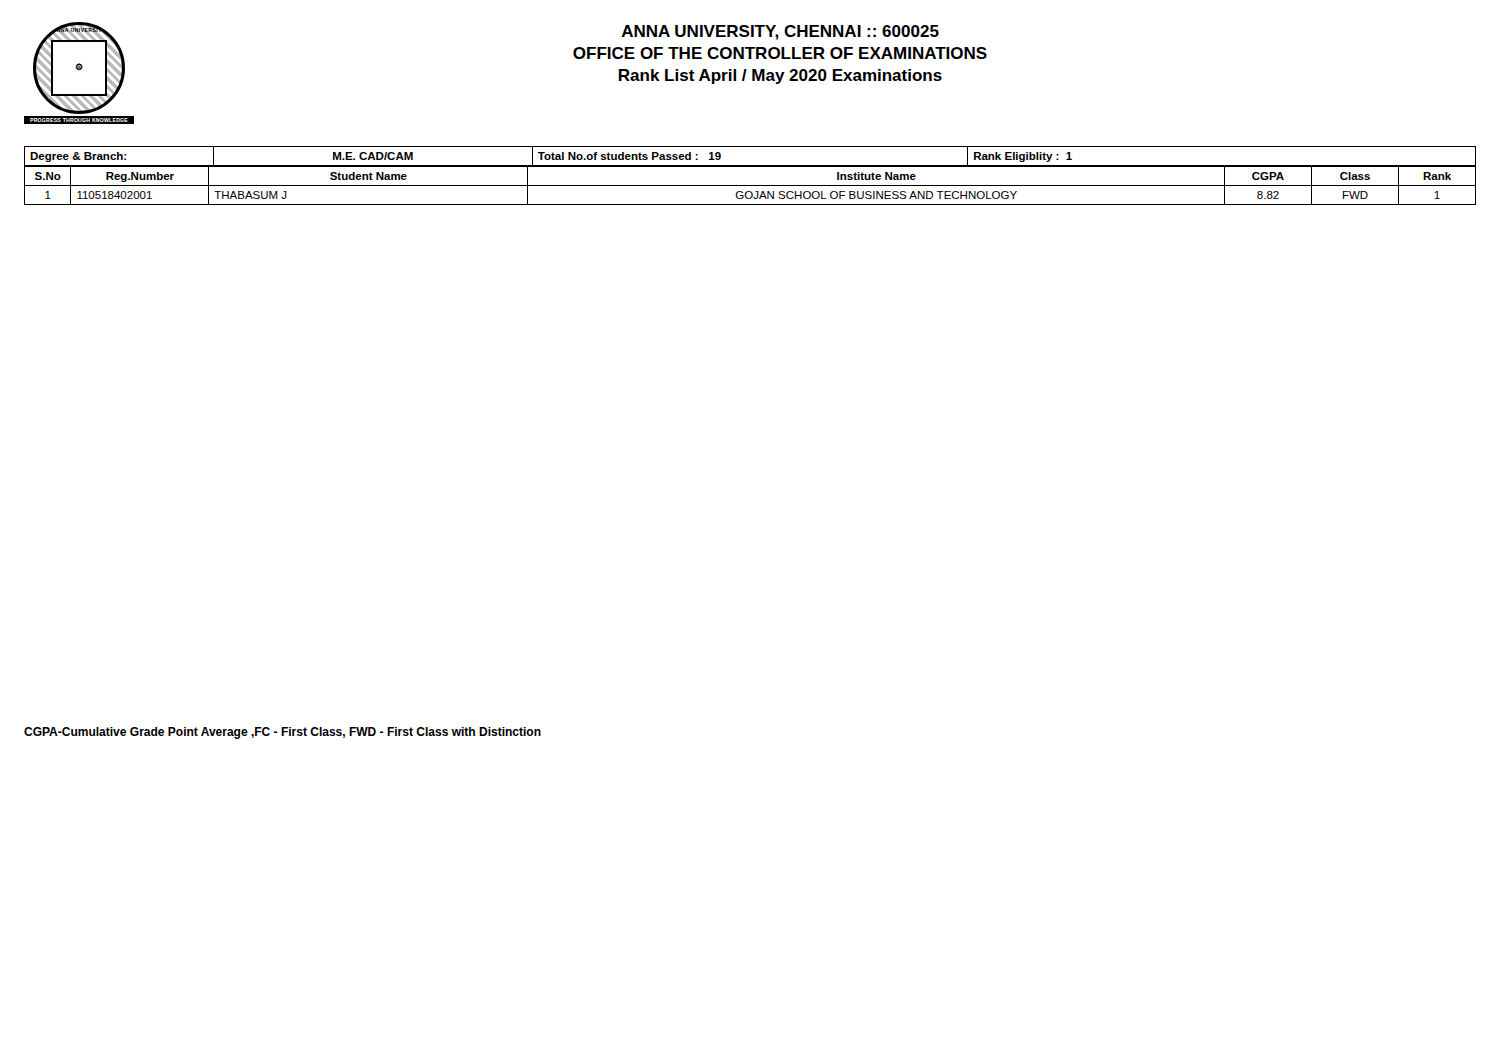ANNA UNIVERSITY
⚙
PROGRESS THROUGH KNOWLEDGE
ANNA UNIVERSITY, CHENNAI :: 600025
OFFICE OF THE CONTROLLER OF EXAMINATIONS
Rank List April / May 2020 Examinations
| Degree & Branch: | M.E. CAD/CAM | Total No.of students Passed : 19 | Rank Eligiblity : 1 |
| S.No | Reg.Number | Student Name | Institute Name | CGPA | Class | Rank |
| --- | --- | --- | --- | --- | --- | --- |
| 1 | 110518402001 | THABASUM J | GOJAN SCHOOL OF BUSINESS AND TECHNOLOGY | 8.82 | FWD | 1 |
CGPA-Cumulative Grade Point Average ,FC - First Class, FWD - First Class with Distinction